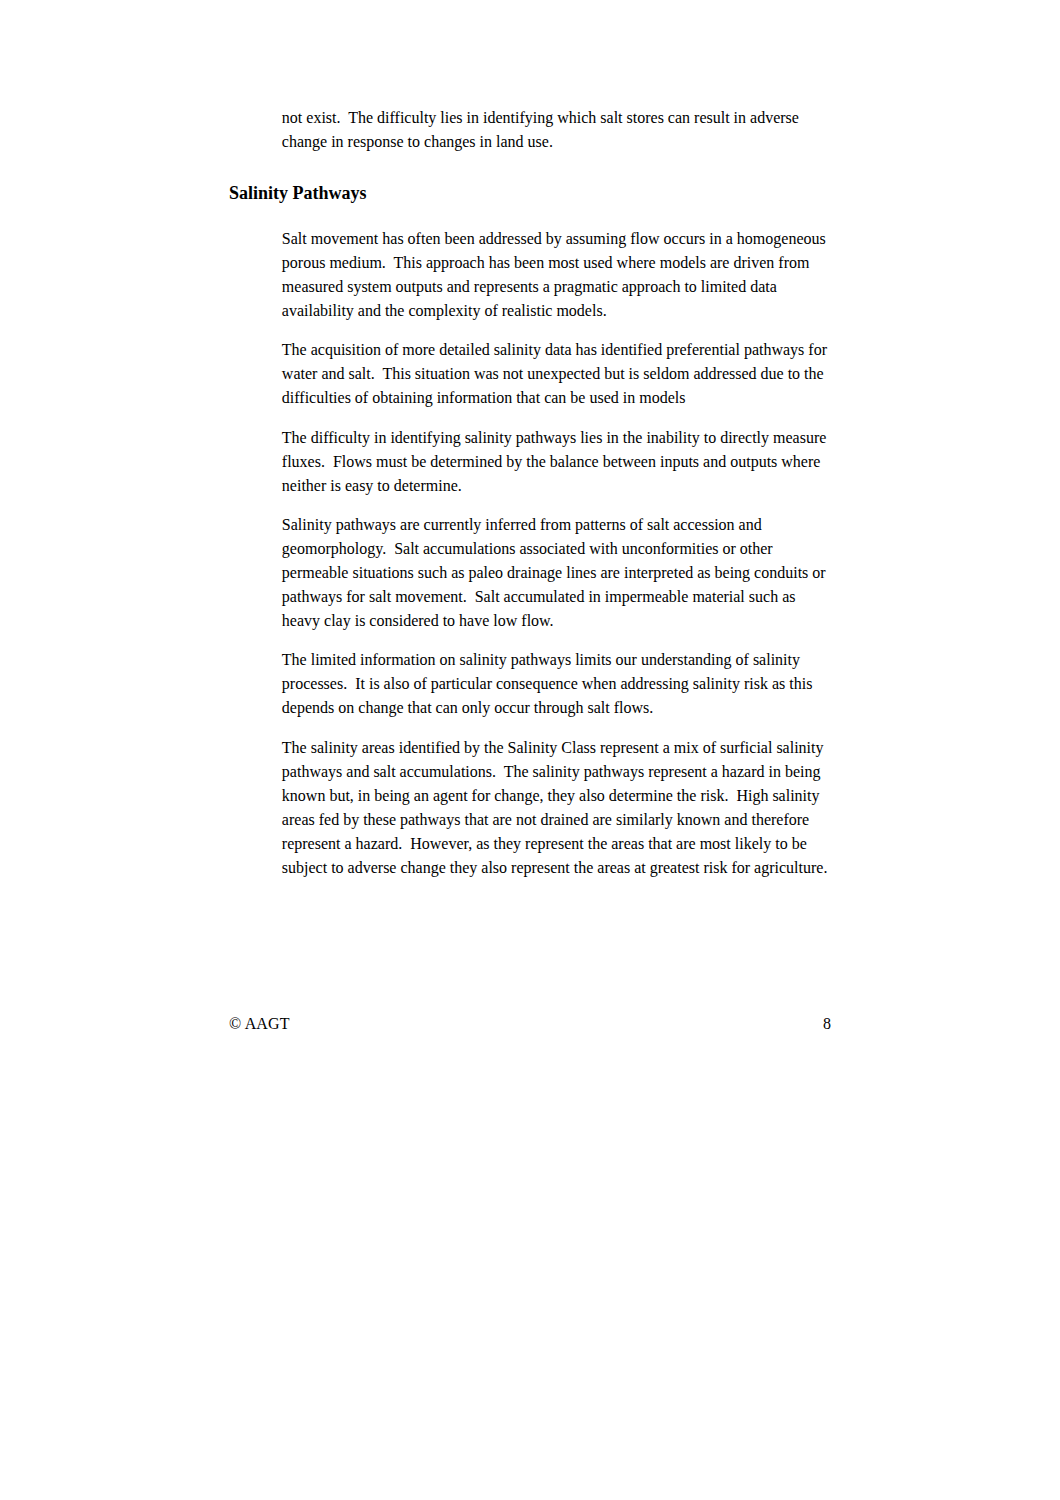not exist. The difficulty lies in identifying which salt stores can result in adverse change in response to changes in land use.
Salinity Pathways
Salt movement has often been addressed by assuming flow occurs in a homogeneous porous medium. This approach has been most used where models are driven from measured system outputs and represents a pragmatic approach to limited data availability and the complexity of realistic models.
The acquisition of more detailed salinity data has identified preferential pathways for water and salt. This situation was not unexpected but is seldom addressed due to the difficulties of obtaining information that can be used in models
The difficulty in identifying salinity pathways lies in the inability to directly measure fluxes. Flows must be determined by the balance between inputs and outputs where neither is easy to determine.
Salinity pathways are currently inferred from patterns of salt accession and geomorphology. Salt accumulations associated with unconformities or other permeable situations such as paleo drainage lines are interpreted as being conduits or pathways for salt movement. Salt accumulated in impermeable material such as heavy clay is considered to have low flow.
The limited information on salinity pathways limits our understanding of salinity processes. It is also of particular consequence when addressing salinity risk as this depends on change that can only occur through salt flows.
The salinity areas identified by the Salinity Class represent a mix of surficial salinity pathways and salt accumulations. The salinity pathways represent a hazard in being known but, in being an agent for change, they also determine the risk. High salinity areas fed by these pathways that are not drained are similarly known and therefore represent a hazard. However, as they represent the areas that are most likely to be subject to adverse change they also represent the areas at greatest risk for agriculture.
© AAGT 8